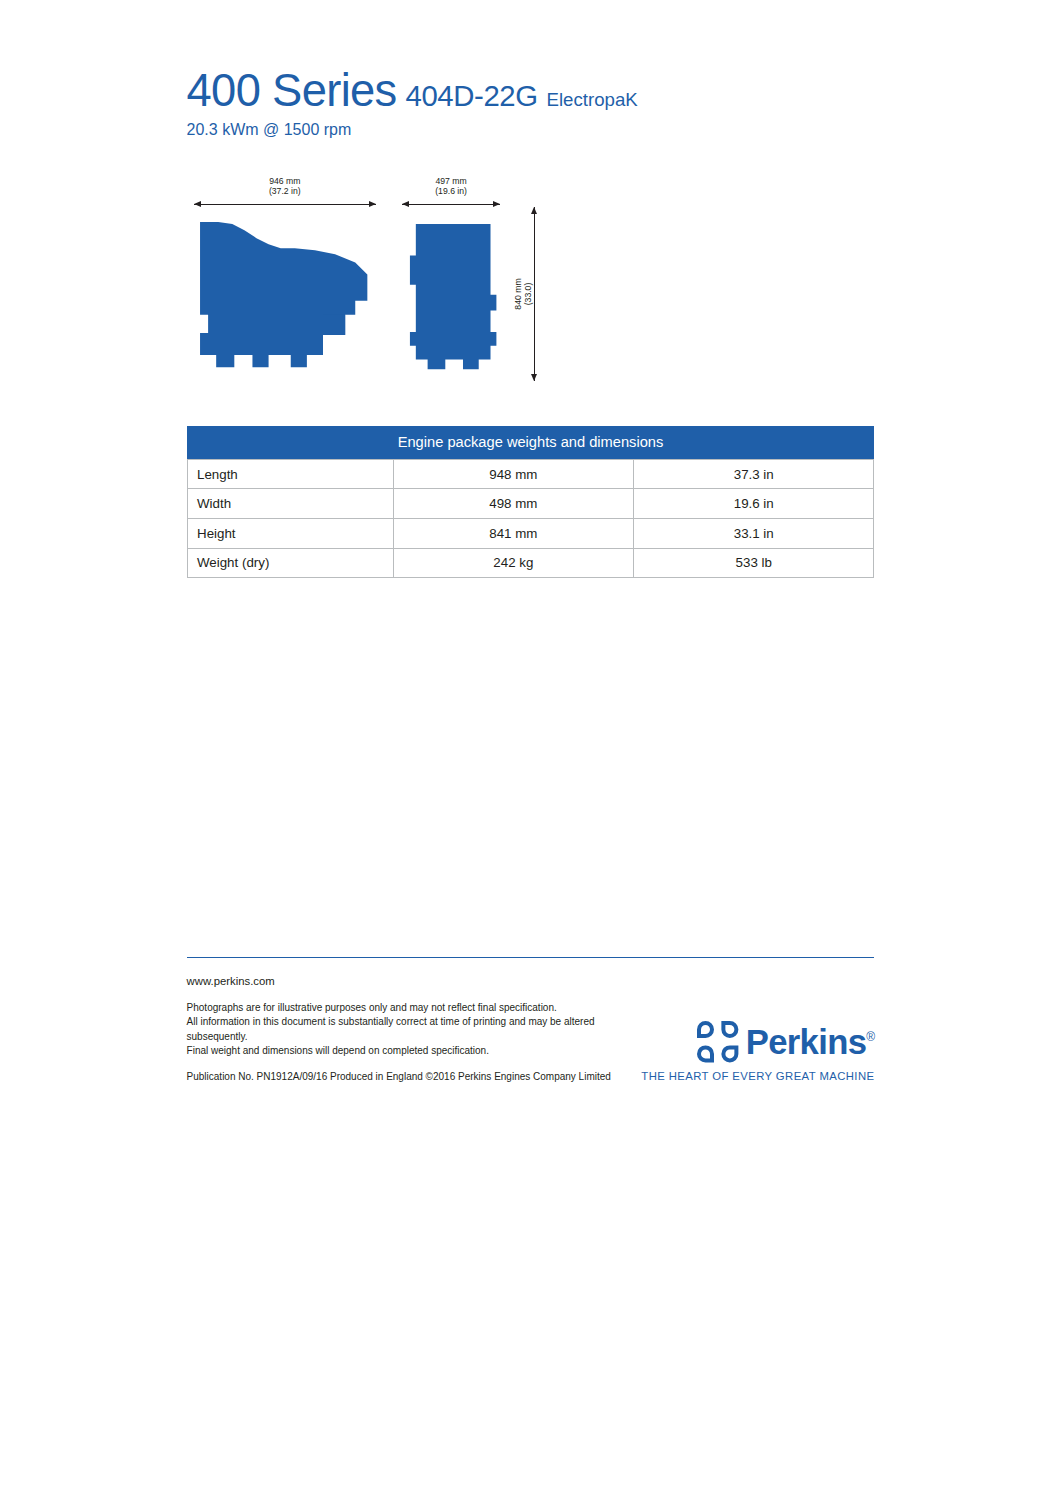400 Series 404D-22G ElectropaK
20.3 kWm @ 1500 rpm
946 mm
(37.2 in)
497 mm
(19.6 in)
840 mm
(33.0)
Engine package weights and dimensions
| Length | 948 mm | 37.3 in |
| Width | 498 mm | 19.6 in |
| Height | 841 mm | 33.1 in |
| Weight (dry) | 242 kg | 533 lb |
www.perkins.com
Photographs are for illustrative purposes only and may not reflect final specification.
All information in this document is substantially correct at time of printing and may be altered subsequently.
Final weight and dimensions will depend on completed specification.
Publication No. PN1912A/09/16 Produced in England ©2016 Perkins Engines Company Limited
Perkins®
THE HEART OF EVERY GREAT MACHINE